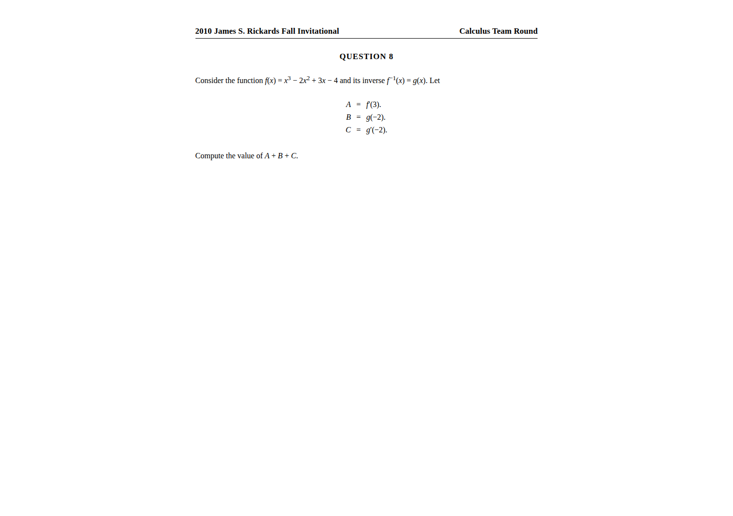2010 James S. Rickards Fall Invitational
Calculus Team Round
QUESTION 8
Consider the function f(x) = x3 − 2x2 + 3x − 4 and its inverse f−1(x) = g(x). Let
| A | = | f ′ (3). |
| B | = | g (−2). |
| C | = | g ′ (−2). |
Compute the value of A + B + C.